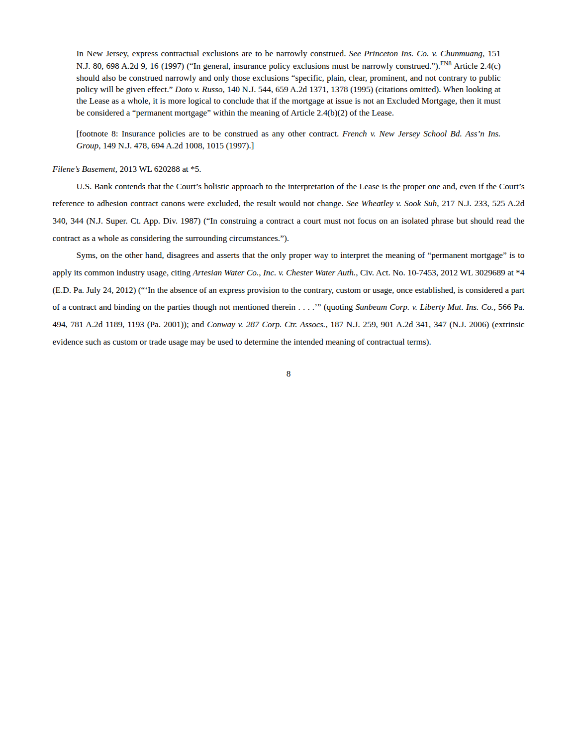In New Jersey, express contractual exclusions are to be narrowly construed. See Princeton Ins. Co. v. Chunmuang, 151 N.J. 80, 698 A.2d 9, 16 (1997) (“In general, insurance policy exclusions must be narrowly construed.”).FN8 Article 2.4(c) should also be construed narrowly and only those exclusions “specific, plain, clear, prominent, and not contrary to public policy will be given effect.” Doto v. Russo, 140 N.J. 544, 659 A.2d 1371, 1378 (1995) (citations omitted). When looking at the Lease as a whole, it is more logical to conclude that if the mortgage at issue is not an Excluded Mortgage, then it must be considered a “permanent mortgage” within the meaning of Article 2.4(b)(2) of the Lease.
[footnote 8: Insurance policies are to be construed as any other contract. French v. New Jersey School Bd. Ass’n Ins. Group, 149 N.J. 478, 694 A.2d 1008, 1015 (1997).]
Filene’s Basement, 2013 WL 620288 at *5.
U.S. Bank contends that the Court’s holistic approach to the interpretation of the Lease is the proper one and, even if the Court’s reference to adhesion contract canons were excluded, the result would not change. See Wheatley v. Sook Suh, 217 N.J. 233, 525 A.2d 340, 344 (N.J. Super. Ct. App. Div. 1987) (“In construing a contract a court must not focus on an isolated phrase but should read the contract as a whole as considering the surrounding circumstances.”).
Syms, on the other hand, disagrees and asserts that the only proper way to interpret the meaning of “permanent mortgage” is to apply its common industry usage, citing Artesian Water Co., Inc. v. Chester Water Auth., Civ. Act. No. 10-7453, 2012 WL 3029689 at *4 (E.D. Pa. July 24, 2012) (“‘In the absence of an express provision to the contrary, custom or usage, once established, is considered a part of a contract and binding on the parties though not mentioned therein . . . .’” (quoting Sunbeam Corp. v. Liberty Mut. Ins. Co., 566 Pa. 494, 781 A.2d 1189, 1193 (Pa. 2001)); and Conway v. 287 Corp. Ctr. Assocs., 187 N.J. 259, 901 A.2d 341, 347 (N.J. 2006) (extrinsic evidence such as custom or trade usage may be used to determine the intended meaning of contractual terms).
8